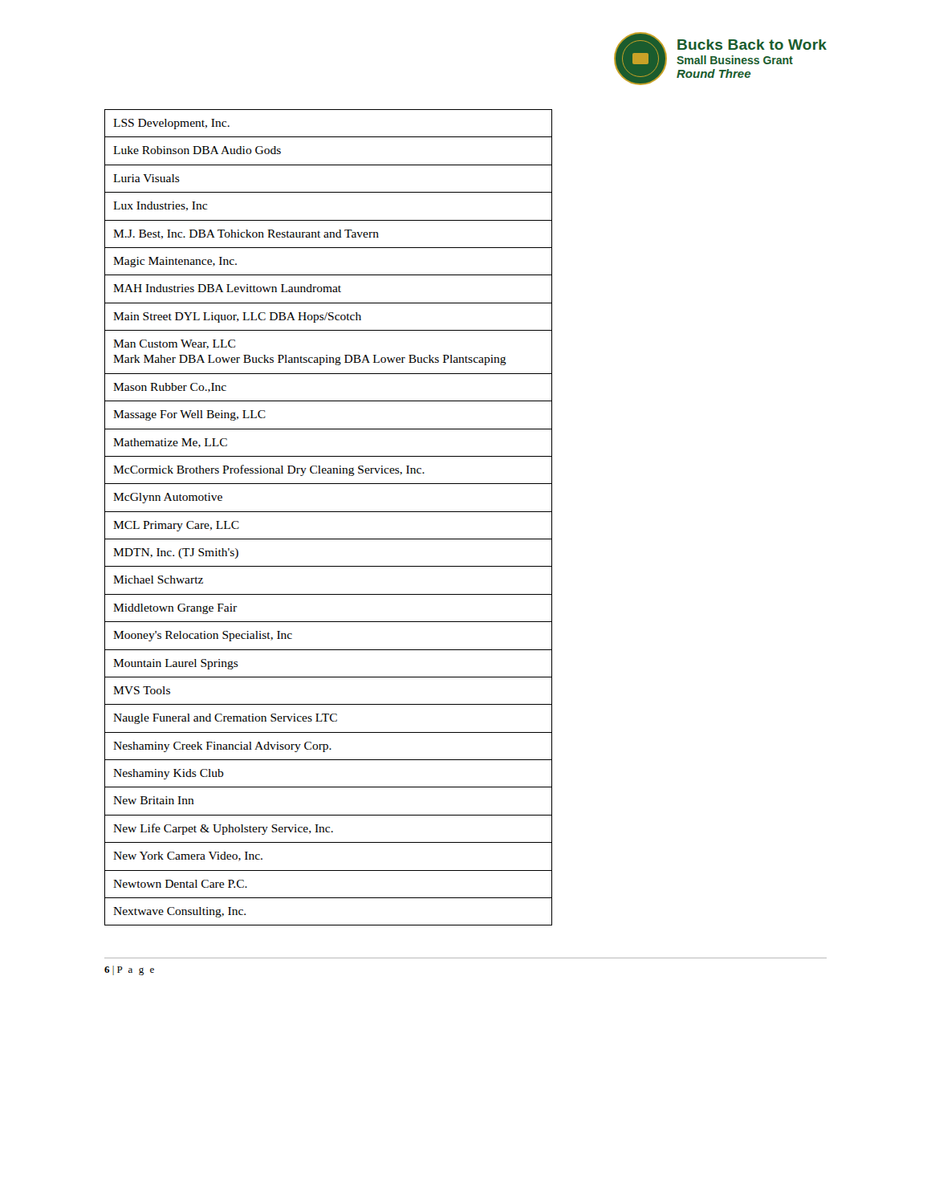Bucks Back to Work
Small Business Grant
Round Three
| LSS Development, Inc. |
| Luke Robinson DBA Audio Gods |
| Luria Visuals |
| Lux Industries, Inc |
| M.J. Best, Inc. DBA Tohickon Restaurant and Tavern |
| Magic Maintenance, Inc. |
| MAH Industries DBA Levittown Laundromat |
| Main Street DYL Liquor, LLC DBA Hops/Scotch |
| Man Custom Wear, LLC Mark Maher DBA Lower Bucks Plantscaping DBA Lower Bucks Plantscaping |
| Mason Rubber Co.,Inc |
| Massage For Well Being, LLC |
| Mathematize Me, LLC |
| McCormick Brothers Professional Dry Cleaning Services, Inc. |
| McGlynn Automotive |
| MCL Primary Care, LLC |
| MDTN, Inc. (TJ Smith's) |
| Michael Schwartz |
| Middletown Grange Fair |
| Mooney's Relocation Specialist, Inc |
| Mountain Laurel Springs |
| MVS Tools |
| Naugle Funeral and Cremation Services LTC |
| Neshaminy Creek Financial Advisory Corp. |
| Neshaminy Kids Club |
| New Britain Inn |
| New Life Carpet & Upholstery Service, Inc. |
| New York Camera Video, Inc. |
| Newtown Dental Care P.C. |
| Nextwave Consulting, Inc. |
6 | P a g e